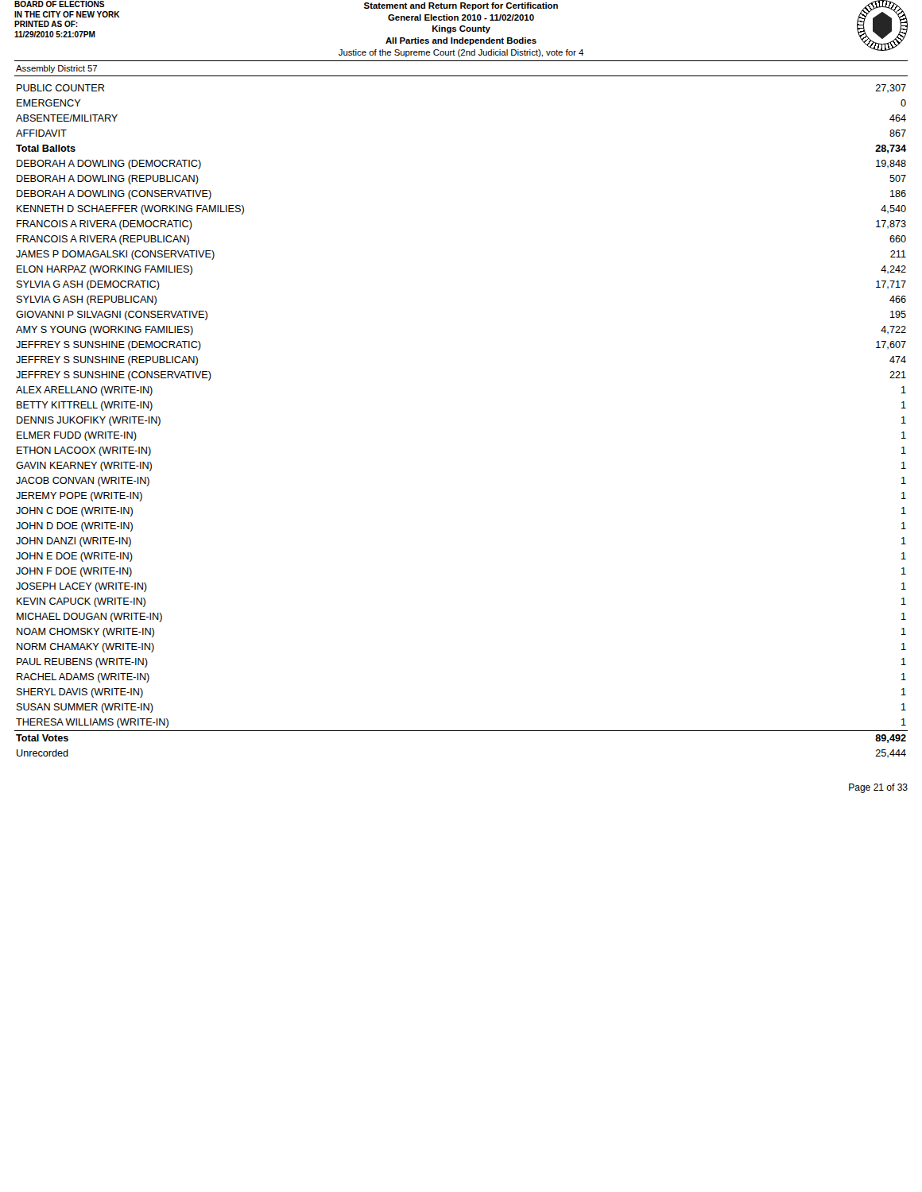BOARD OF ELECTIONS
IN THE CITY OF NEW YORK
PRINTED AS OF:
11/29/2010 5:21:07PM
Statement and Return Report for Certification
General Election 2010 - 11/02/2010
Kings County
All Parties and Independent Bodies
Justice of the Supreme Court (2nd Judicial District), vote for 4
Assembly District 57
| PUBLIC COUNTER | 27,307 |
| EMERGENCY | 0 |
| ABSENTEE/MILITARY | 464 |
| AFFIDAVIT | 867 |
| Total Ballots | 28,734 |
| DEBORAH A DOWLING (DEMOCRATIC) | 19,848 |
| DEBORAH A DOWLING (REPUBLICAN) | 507 |
| DEBORAH A DOWLING (CONSERVATIVE) | 186 |
| KENNETH D SCHAEFFER (WORKING FAMILIES) | 4,540 |
| FRANCOIS A RIVERA (DEMOCRATIC) | 17,873 |
| FRANCOIS A RIVERA (REPUBLICAN) | 660 |
| JAMES P DOMAGALSKI (CONSERVATIVE) | 211 |
| ELON HARPAZ (WORKING FAMILIES) | 4,242 |
| SYLVIA G ASH (DEMOCRATIC) | 17,717 |
| SYLVIA G ASH (REPUBLICAN) | 466 |
| GIOVANNI P SILVAGNI (CONSERVATIVE) | 195 |
| AMY S YOUNG (WORKING FAMILIES) | 4,722 |
| JEFFREY S SUNSHINE (DEMOCRATIC) | 17,607 |
| JEFFREY S SUNSHINE (REPUBLICAN) | 474 |
| JEFFREY S SUNSHINE (CONSERVATIVE) | 221 |
| ALEX ARELLANO (WRITE-IN) | 1 |
| BETTY KITTRELL (WRITE-IN) | 1 |
| DENNIS JUKOFIKY (WRITE-IN) | 1 |
| ELMER FUDD (WRITE-IN) | 1 |
| ETHON LACOOX (WRITE-IN) | 1 |
| GAVIN KEARNEY (WRITE-IN) | 1 |
| JACOB CONVAN (WRITE-IN) | 1 |
| JEREMY POPE (WRITE-IN) | 1 |
| JOHN C DOE (WRITE-IN) | 1 |
| JOHN D DOE (WRITE-IN) | 1 |
| JOHN DANZI (WRITE-IN) | 1 |
| JOHN E DOE (WRITE-IN) | 1 |
| JOHN F DOE (WRITE-IN) | 1 |
| JOSEPH LACEY (WRITE-IN) | 1 |
| KEVIN CAPUCK (WRITE-IN) | 1 |
| MICHAEL DOUGAN (WRITE-IN) | 1 |
| NOAM CHOMSKY (WRITE-IN) | 1 |
| NORM CHAMAKY (WRITE-IN) | 1 |
| PAUL REUBENS (WRITE-IN) | 1 |
| RACHEL ADAMS (WRITE-IN) | 1 |
| SHERYL DAVIS (WRITE-IN) | 1 |
| SUSAN SUMMER (WRITE-IN) | 1 |
| THERESA WILLIAMS (WRITE-IN) | 1 |
| Total Votes | 89,492 |
| Unrecorded | 25,444 |
Page 21 of 33